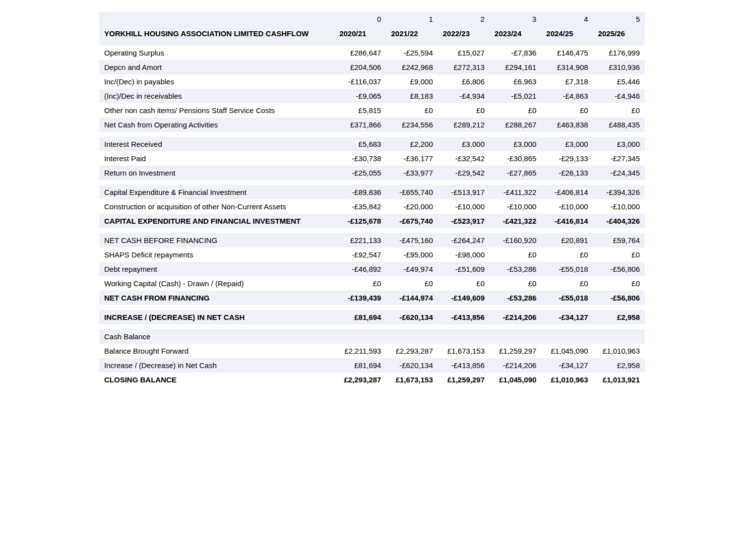| | 0 | 1 | 2 | 3 | 4 | 5 |
| --- | --- | --- | --- | --- | --- | --- |
| YORKHILL HOUSING ASSOCIATION LIMITED CASHFLOW | 2020/21 | 2021/22 | 2022/23 | 2023/24 | 2024/25 | 2025/26 |
| Operating Surplus | £286,647 | -£25,594 | £15,027 | -£7,836 | £146,475 | £176,999 |
| Depcn and Amort | £204,506 | £242,968 | £272,313 | £294,161 | £314,908 | £310,936 |
| Inc/(Dec) in payables | -£116,037 | £9,000 | £6,806 | £6,963 | £7,318 | £5,446 |
| (Inc)/Dec in receivables | -£9,065 | £8,183 | -£4,934 | -£5,021 | -£4,863 | -£4,946 |
| Other non cash items/ Pensions Staff Service Costs | £5,815 | £0 | £0 | £0 | £0 | £0 |
| Net Cash from Operating Activities | £371,866 | £234,556 | £289,212 | £288,267 | £463,838 | £488,435 |
| Interest Received | £5,683 | £2,200 | £3,000 | £3,000 | £3,000 | £3,000 |
| Interest Paid | -£30,738 | -£36,177 | -£32,542 | -£30,865 | -£29,133 | -£27,345 |
| Return on Investment | -£25,055 | -£33,977 | -£29,542 | -£27,865 | -£26,133 | -£24,345 |
| Capital Expenditure & Financial Investment | -£89,836 | -£655,740 | -£513,917 | -£411,322 | -£406,814 | -£394,326 |
| Construction or acquisition of other Non-Current Assets | -£35,842 | -£20,000 | -£10,000 | -£10,000 | -£10,000 | -£10,000 |
| CAPITAL EXPENDITURE AND FINANCIAL INVESTMENT | -£125,678 | -£675,740 | -£523,917 | -£421,322 | -£416,814 | -£404,326 |
| NET CASH BEFORE FINANCING | £221,133 | -£475,160 | -£264,247 | -£160,920 | £20,891 | £59,764 |
| SHAPS Deficit repayments | -£92,547 | -£95,000 | -£98,000 | £0 | £0 | £0 |
| Debt repayment | -£46,892 | -£49,974 | -£51,609 | -£53,286 | -£55,018 | -£56,806 |
| Working Capital (Cash) - Drawn / (Repaid) | £0 | £0 | £0 | £0 | £0 | £0 |
| NET CASH FROM FINANCING | -£139,439 | -£144,974 | -£149,609 | -£53,286 | -£55,018 | -£56,806 |
| INCREASE / (DECREASE) IN NET CASH | £81,694 | -£620,134 | -£413,856 | -£214,206 | -£34,127 | £2,958 |
| Cash Balance | | | | | | |
| Balance Brought Forward | £2,211,593 | £2,293,287 | £1,673,153 | £1,259,297 | £1,045,090 | £1,010,963 |
| Increase / (Decrease) in Net Cash | £81,694 | -£620,134 | -£413,856 | -£214,206 | -£34,127 | £2,958 |
| CLOSING BALANCE | £2,293,287 | £1,673,153 | £1,259,297 | £1,045,090 | £1,010,963 | £1,013,921 |